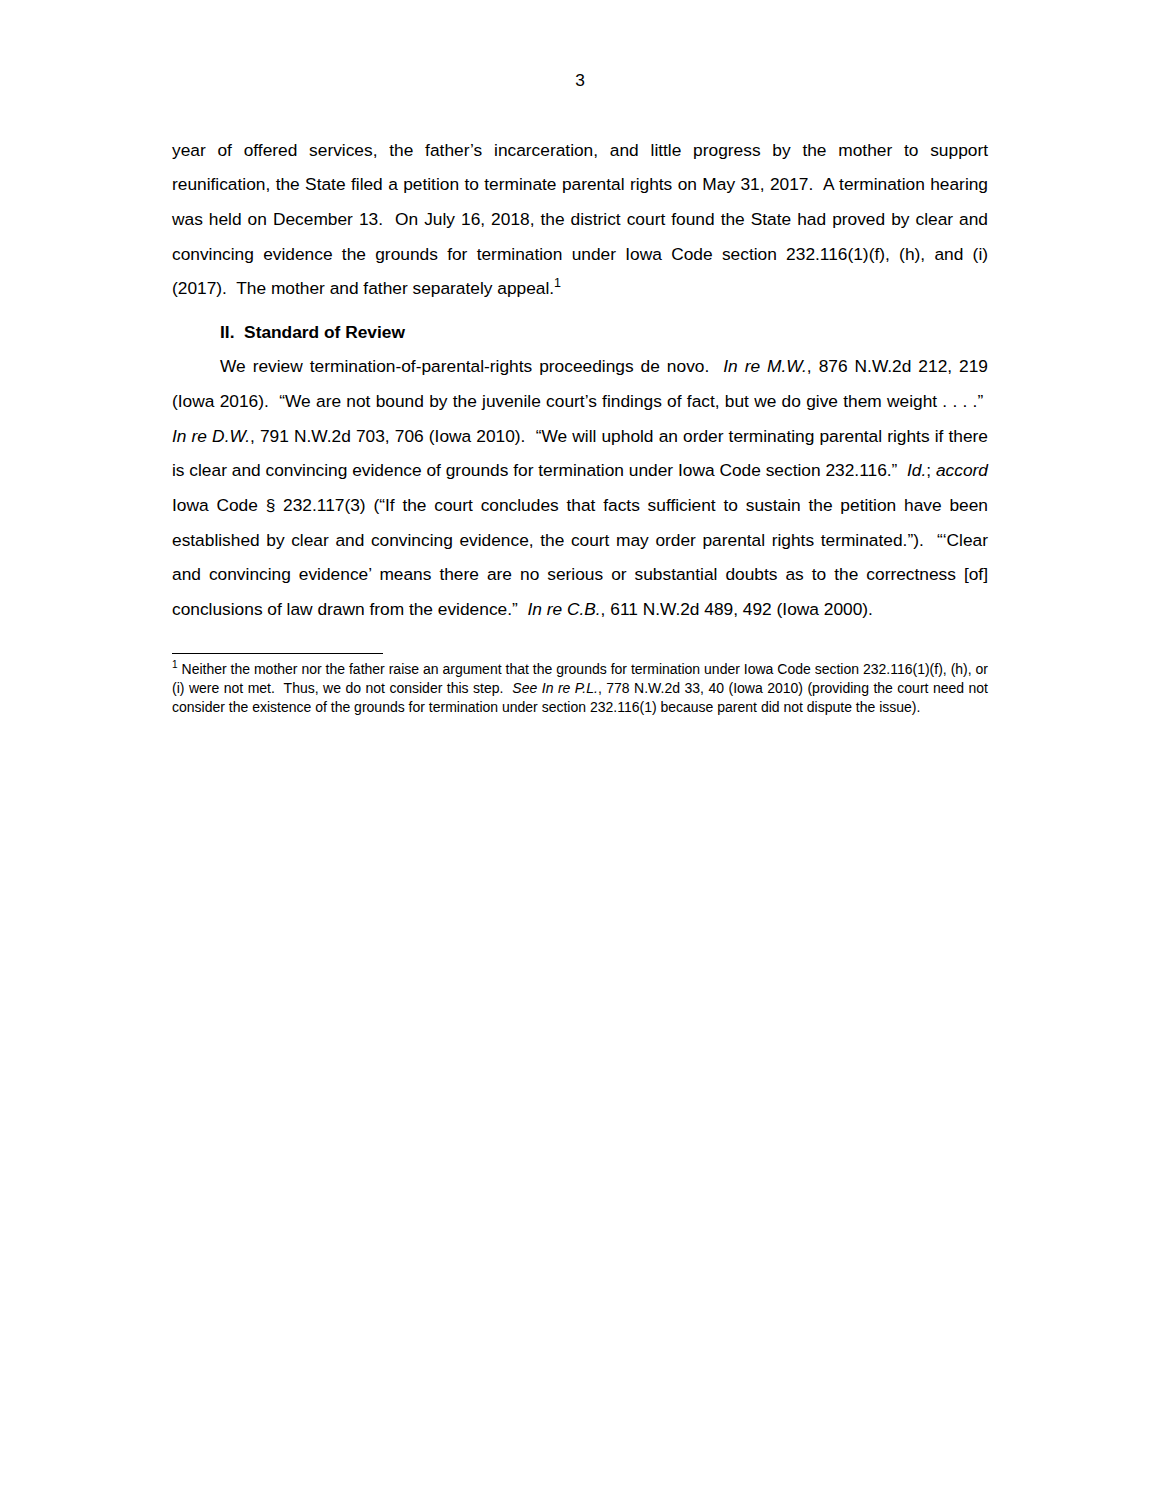3
year of offered services, the father’s incarceration, and little progress by the mother to support reunification, the State filed a petition to terminate parental rights on May 31, 2017. A termination hearing was held on December 13. On July 16, 2018, the district court found the State had proved by clear and convincing evidence the grounds for termination under Iowa Code section 232.116(1)(f), (h), and (i) (2017). The mother and father separately appeal.1
II. Standard of Review
We review termination-of-parental-rights proceedings de novo. In re M.W., 876 N.W.2d 212, 219 (Iowa 2016). “We are not bound by the juvenile court’s findings of fact, but we do give them weight . . . .” In re D.W., 791 N.W.2d 703, 706 (Iowa 2010). “We will uphold an order terminating parental rights if there is clear and convincing evidence of grounds for termination under Iowa Code section 232.116.” Id.; accord Iowa Code § 232.117(3) (“If the court concludes that facts sufficient to sustain the petition have been established by clear and convincing evidence, the court may order parental rights terminated.”). “‘Clear and convincing evidence’ means there are no serious or substantial doubts as to the correctness [of] conclusions of law drawn from the evidence.” In re C.B., 611 N.W.2d 489, 492 (Iowa 2000).
1 Neither the mother nor the father raise an argument that the grounds for termination under Iowa Code section 232.116(1)(f), (h), or (i) were not met. Thus, we do not consider this step. See In re P.L., 778 N.W.2d 33, 40 (Iowa 2010) (providing the court need not consider the existence of the grounds for termination under section 232.116(1) because parent did not dispute the issue).